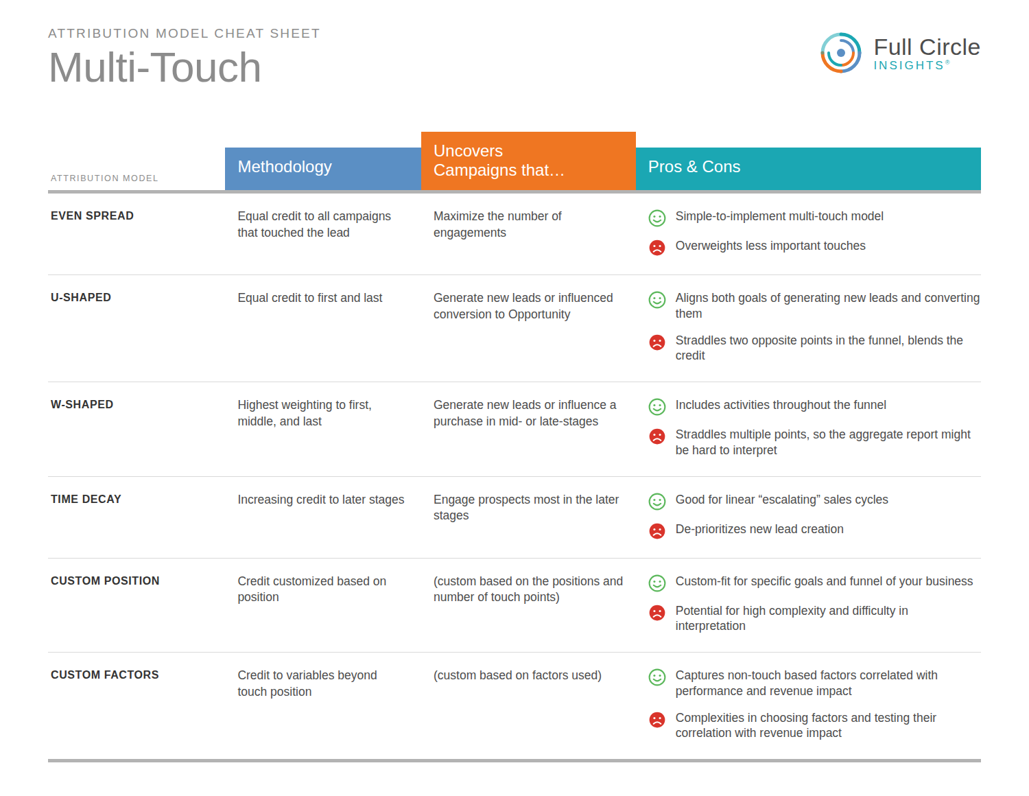Full Circle
INSIGHTS®
Attribution Model Cheat Sheet
Multi-Touch
| Attribution Model | Methodology | Uncovers Campaigns that… | Pros & Cons |
| --- | --- | --- | --- |
| Even Spread | Equal credit to all campaigns that touched the lead | Maximize the number of engagements | Simple-to-implement multi-touch model Overweights less important touches |
| U-Shaped | Equal credit to first and last | Generate new leads or influenced conversion to Opportunity | Aligns both goals of generating new leads and converting them Straddles two opposite points in the funnel, blends the credit |
| W-Shaped | Highest weighting to first, middle, and last | Generate new leads or influence a purchase in mid- or late-stages | Includes activities throughout the funnel Straddles multiple points, so the aggregate report might be hard to interpret |
| Time Decay | Increasing credit to later stages | Engage prospects most in the later stages | Good for linear “escalating” sales cycles De-prioritizes new lead creation |
| Custom Position | Credit customized based on position | (custom based on the positions and number of touch points) | Custom-fit for specific goals and funnel of your business Potential for high complexity and difficulty in interpretation |
| Custom Factors | Credit to variables beyond touch position | (custom based on factors used) | Captures non-touch based factors correlated with performance and revenue impact Complexities in choosing factors and testing their correlation with revenue impact |